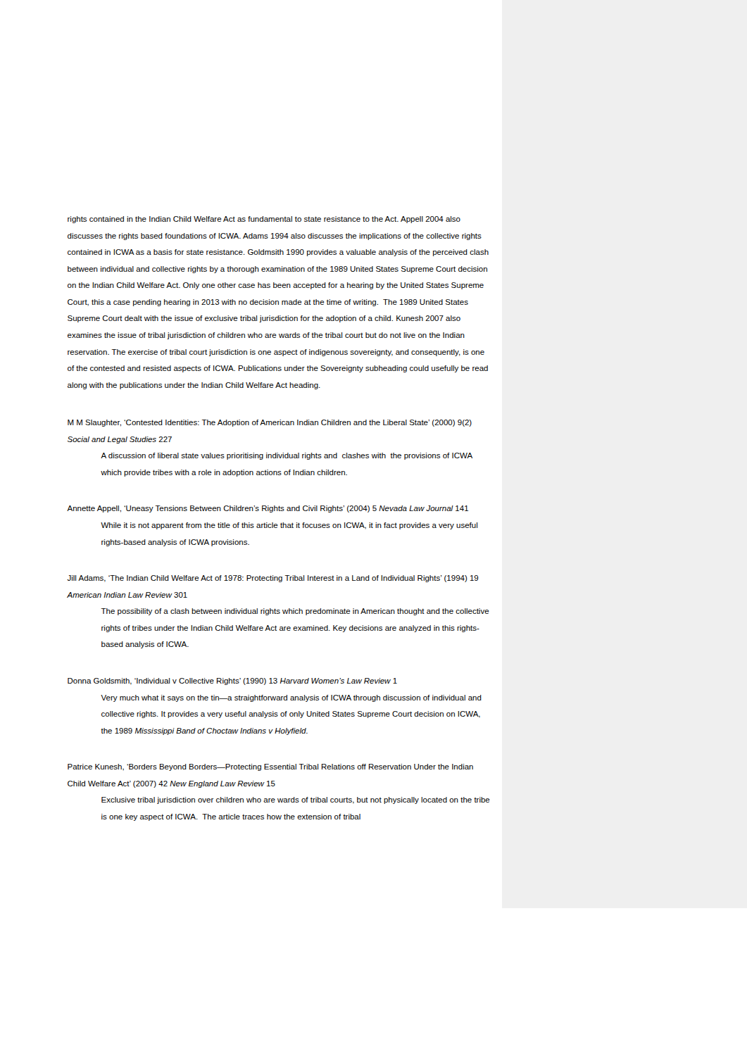rights contained in the Indian Child Welfare Act as fundamental to state resistance to the Act. Appell 2004 also discusses the rights based foundations of ICWA. Adams 1994 also discusses the implications of the collective rights contained in ICWA as a basis for state resistance. Goldmsith 1990 provides a valuable analysis of the perceived clash between individual and collective rights by a thorough examination of the 1989 United States Supreme Court decision on the Indian Child Welfare Act. Only one other case has been accepted for a hearing by the United States Supreme Court, this a case pending hearing in 2013 with no decision made at the time of writing. The 1989 United States Supreme Court dealt with the issue of exclusive tribal jurisdiction for the adoption of a child. Kunesh 2007 also examines the issue of tribal jurisdiction of children who are wards of the tribal court but do not live on the Indian reservation. The exercise of tribal court jurisdiction is one aspect of indigenous sovereignty, and consequently, is one of the contested and resisted aspects of ICWA. Publications under the Sovereignty subheading could usefully be read along with the publications under the Indian Child Welfare Act heading.
M M Slaughter, ‘Contested Identities: The Adoption of American Indian Children and the Liberal State’ (2000) 9(2) Social and Legal Studies 227
A discussion of liberal state values prioritising individual rights and clashes with the provisions of ICWA which provide tribes with a role in adoption actions of Indian children.
Annette Appell, ‘Uneasy Tensions Between Children’s Rights and Civil Rights’ (2004) 5 Nevada Law Journal 141
While it is not apparent from the title of this article that it focuses on ICWA, it in fact provides a very useful rights-based analysis of ICWA provisions.
Jill Adams, ‘The Indian Child Welfare Act of 1978: Protecting Tribal Interest in a Land of Individual Rights’ (1994) 19 American Indian Law Review 301
The possibility of a clash between individual rights which predominate in American thought and the collective rights of tribes under the Indian Child Welfare Act are examined. Key decisions are analyzed in this rights-based analysis of ICWA.
Donna Goldsmith, ‘Individual v Collective Rights’ (1990) 13 Harvard Women’s Law Review 1
Very much what it says on the tin—a straightforward analysis of ICWA through discussion of individual and collective rights. It provides a very useful analysis of only United States Supreme Court decision on ICWA, the 1989 Mississippi Band of Choctaw Indians v Holyfield.
Patrice Kunesh, ‘Borders Beyond Borders—Protecting Essential Tribal Relations off Reservation Under the Indian Child Welfare Act’ (2007) 42 New England Law Review 15
Exclusive tribal jurisdiction over children who are wards of tribal courts, but not physically located on the tribe is one key aspect of ICWA. The article traces how the extension of tribal